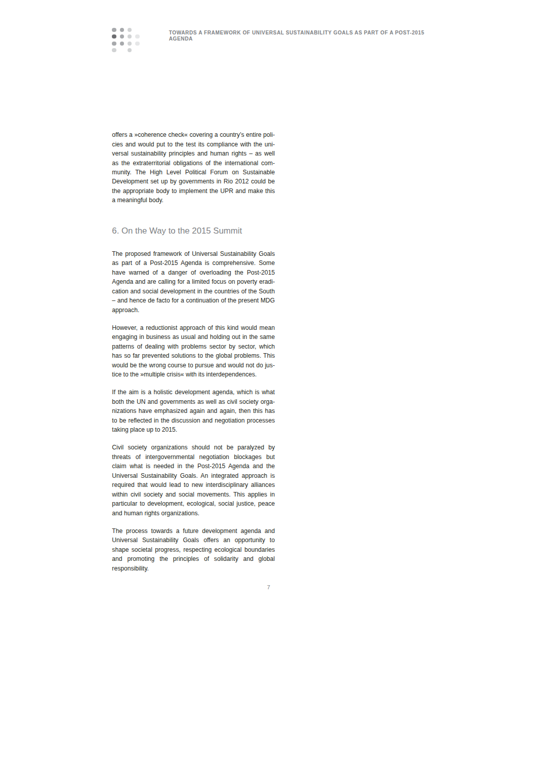Towards a Framework of Universal Sustainability Goals as Part of a Post-2015 Agenda
offers a »coherence check« covering a country’s entire policies and would put to the test its compliance with the universal sustainability principles and human rights – as well as the extraterritorial obligations of the international community. The High Level Political Forum on Sustainable Development set up by governments in Rio 2012 could be the appropriate body to implement the UPR and make this a meaningful body.
6. On the Way to the 2015 Summit
The proposed framework of Universal Sustainability Goals as part of a Post-2015 Agenda is comprehensive. Some have warned of a danger of overloading the Post-2015 Agenda and are calling for a limited focus on poverty eradication and social development in the countries of the South – and hence de facto for a continuation of the present MDG approach.
However, a reductionist approach of this kind would mean engaging in business as usual and holding out in the same patterns of dealing with problems sector by sector, which has so far prevented solutions to the global problems. This would be the wrong course to pursue and would not do justice to the »multiple crisis« with its interdependences.
If the aim is a holistic development agenda, which is what both the UN and governments as well as civil society organizations have emphasized again and again, then this has to be reflected in the discussion and negotiation processes taking place up to 2015.
Civil society organizations should not be paralyzed by threats of intergovernmental negotiation blockages but claim what is needed in the Post-2015 Agenda and the Universal Sustainability Goals. An integrated approach is required that would lead to new interdisciplinary alliances within civil society and social movements. This applies in particular to development, ecological, social justice, peace and human rights organizations.
The process towards a future development agenda and Universal Sustainability Goals offers an opportunity to shape societal progress, respecting ecological boundaries and promoting the principles of solidarity and global responsibility.
7